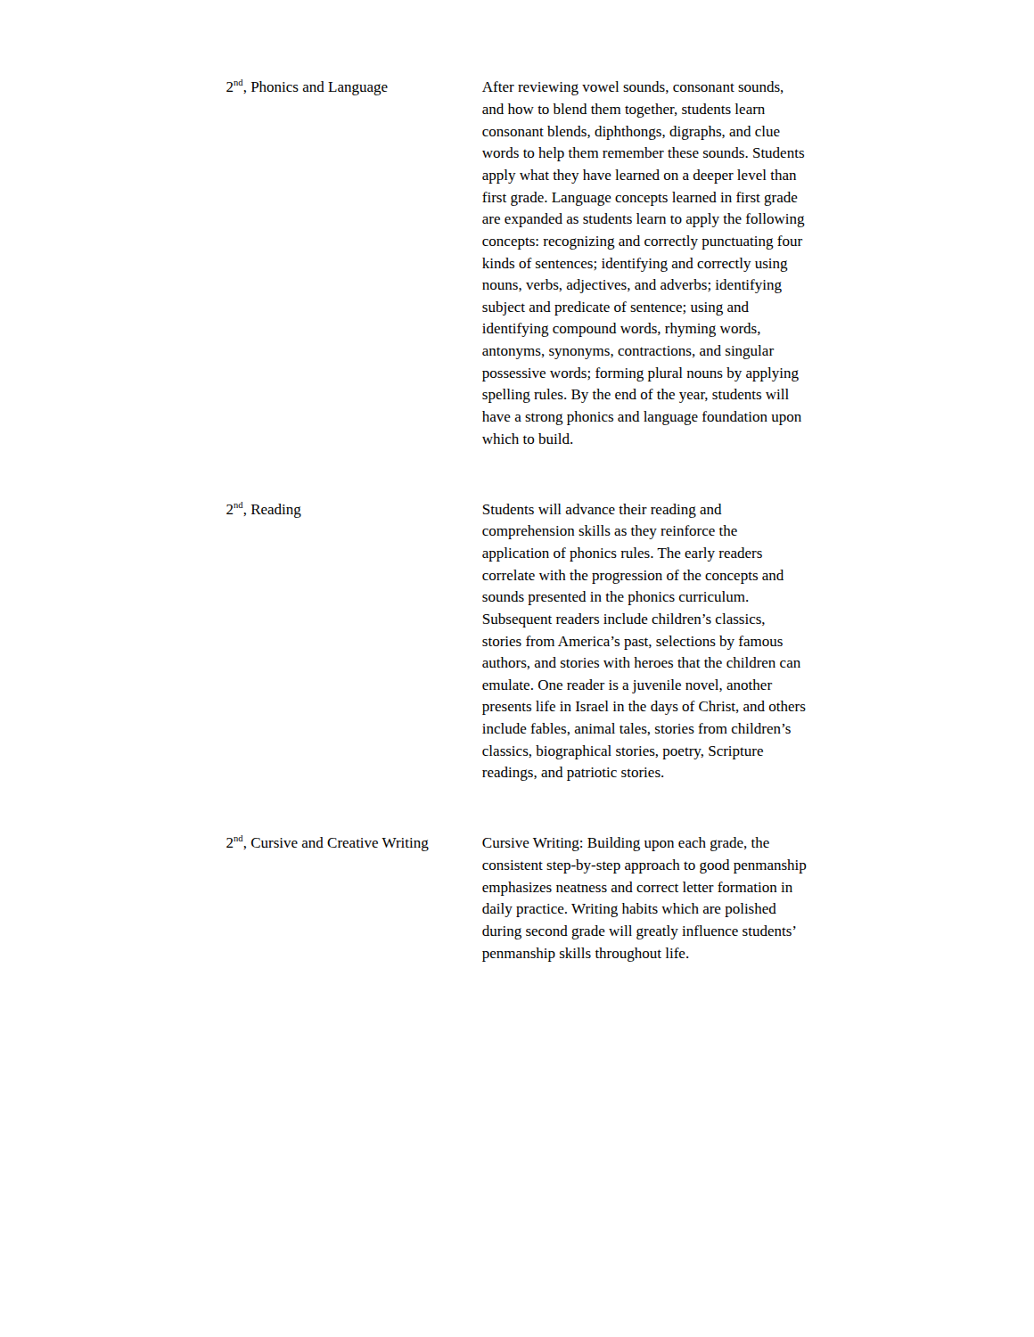2nd, Phonics and Language
After reviewing vowel sounds, consonant sounds, and how to blend them together, students learn consonant blends, diphthongs, digraphs, and clue words to help them remember these sounds. Students apply what they have learned on a deeper level than first grade. Language concepts learned in first grade are expanded as students learn to apply the following concepts: recognizing and correctly punctuating four kinds of sentences; identifying and correctly using nouns, verbs, adjectives, and adverbs; identifying subject and predicate of sentence; using and identifying compound words, rhyming words, antonyms, synonyms, contractions, and singular possessive words; forming plural nouns by applying spelling rules. By the end of the year, students will have a strong phonics and language foundation upon which to build.
2nd, Reading
Students will advance their reading and comprehension skills as they reinforce the application of phonics rules. The early readers correlate with the progression of the concepts and sounds presented in the phonics curriculum. Subsequent readers include children’s classics, stories from America’s past, selections by famous authors, and stories with heroes that the children can emulate. One reader is a juvenile novel, another presents life in Israel in the days of Christ, and others include fables, animal tales, stories from children’s classics, biographical stories, poetry, Scripture readings, and patriotic stories.
2nd, Cursive and Creative Writing
Cursive Writing: Building upon each grade, the consistent step-by-step approach to good penmanship emphasizes neatness and correct letter formation in daily practice. Writing habits which are polished during second grade will greatly influence students’ penmanship skills throughout life.